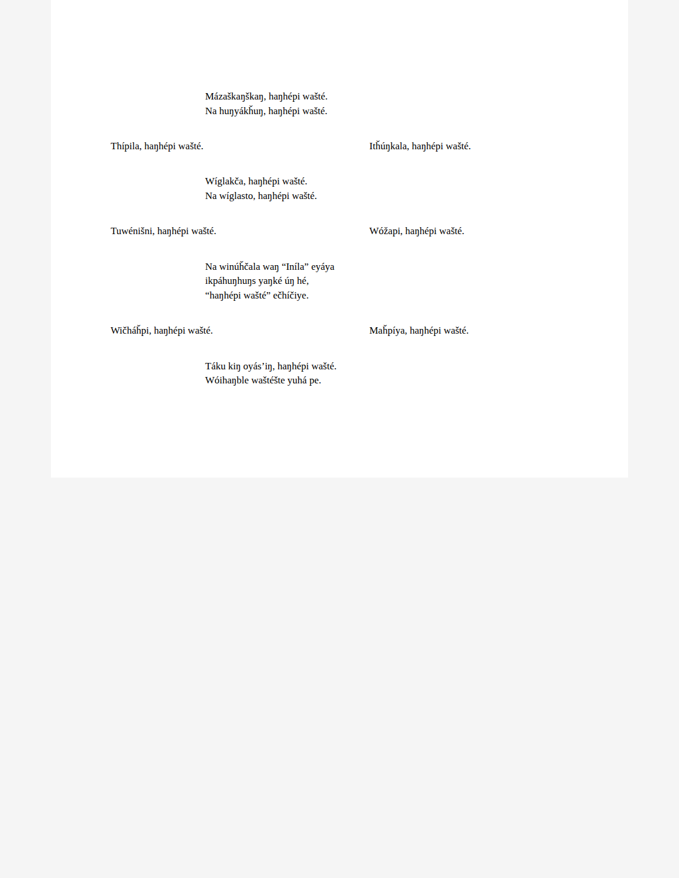Mázaškaŋškaŋ, haŋhépi wašté.
Na huŋyákȟuŋ, haŋhépi wašté.
Thípila, haŋhépi wašté.
Itȟúŋkala, haŋhépi wašté.
Wíglakča, haŋhépi wašté.
Na wíglasto, haŋhépi wašté.
Tuwénišni, haŋhépi wašté.
Wóžapi, haŋhépi wašté.
Na winúȟčala waŋ “Iníla” eyáya
ikpáhuŋhuŋs yaŋké úŋ hé,
“haŋhépi wašté” ečhíčiye.
Wičháȟpi, haŋhépi wašté.
Maȟpíya, haŋhépi wašté.
Táku kiŋ oyás’iŋ, haŋhépi wašté.
Wóihaŋble waštéšte yuhá pe.